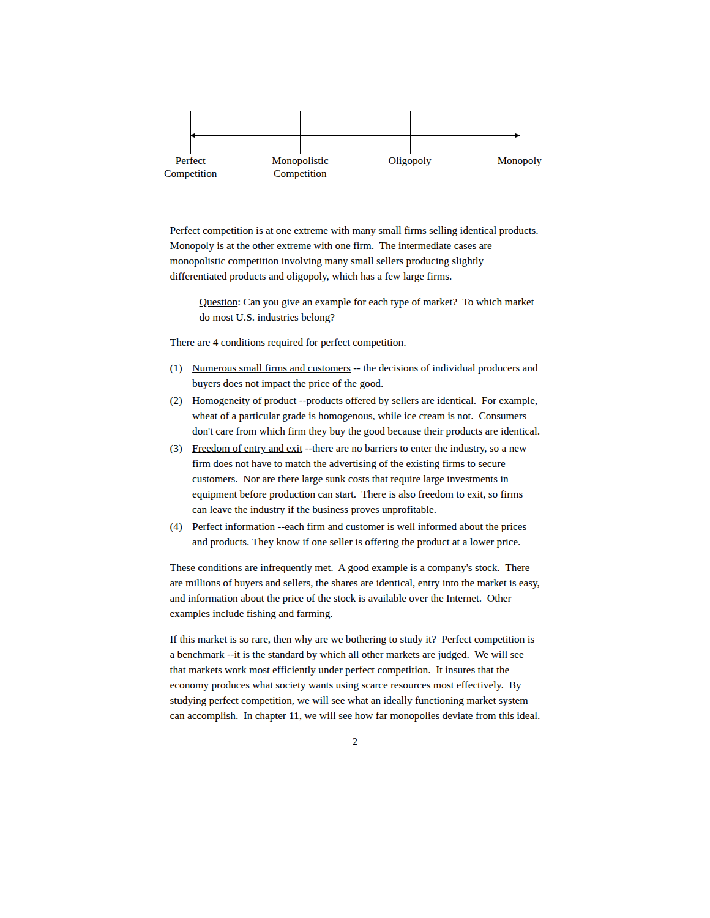Perfect
Competition Monopolistic
Competition Oligopoly Monopoly
Perfect competition is at one extreme with many small firms selling identical products. Monopoly is at the other extreme with one firm. The intermediate cases are monopolistic competition involving many small sellers producing slightly differentiated products and oligopoly, which has a few large firms.
Question: Can you give an example for each type of market? To which market do most U.S. industries belong?
There are 4 conditions required for perfect competition.
(1) Numerous small firms and customers -- the decisions of individual producers and buyers does not impact the price of the good.
(2) Homogeneity of product --products offered by sellers are identical. For example, wheat of a particular grade is homogenous, while ice cream is not. Consumers don't care from which firm they buy the good because their products are identical.
(3) Freedom of entry and exit --there are no barriers to enter the industry, so a new firm does not have to match the advertising of the existing firms to secure customers. Nor are there large sunk costs that require large investments in equipment before production can start. There is also freedom to exit, so firms can leave the industry if the business proves unprofitable.
(4) Perfect information --each firm and customer is well informed about the prices and products. They know if one seller is offering the product at a lower price.
These conditions are infrequently met. A good example is a company's stock. There are millions of buyers and sellers, the shares are identical, entry into the market is easy, and information about the price of the stock is available over the Internet. Other examples include fishing and farming.
If this market is so rare, then why are we bothering to study it? Perfect competition is a benchmark --it is the standard by which all other markets are judged. We will see that markets work most efficiently under perfect competition. It insures that the economy produces what society wants using scarce resources most effectively. By studying perfect competition, we will see what an ideally functioning market system can accomplish. In chapter 11, we will see how far monopolies deviate from this ideal.
2